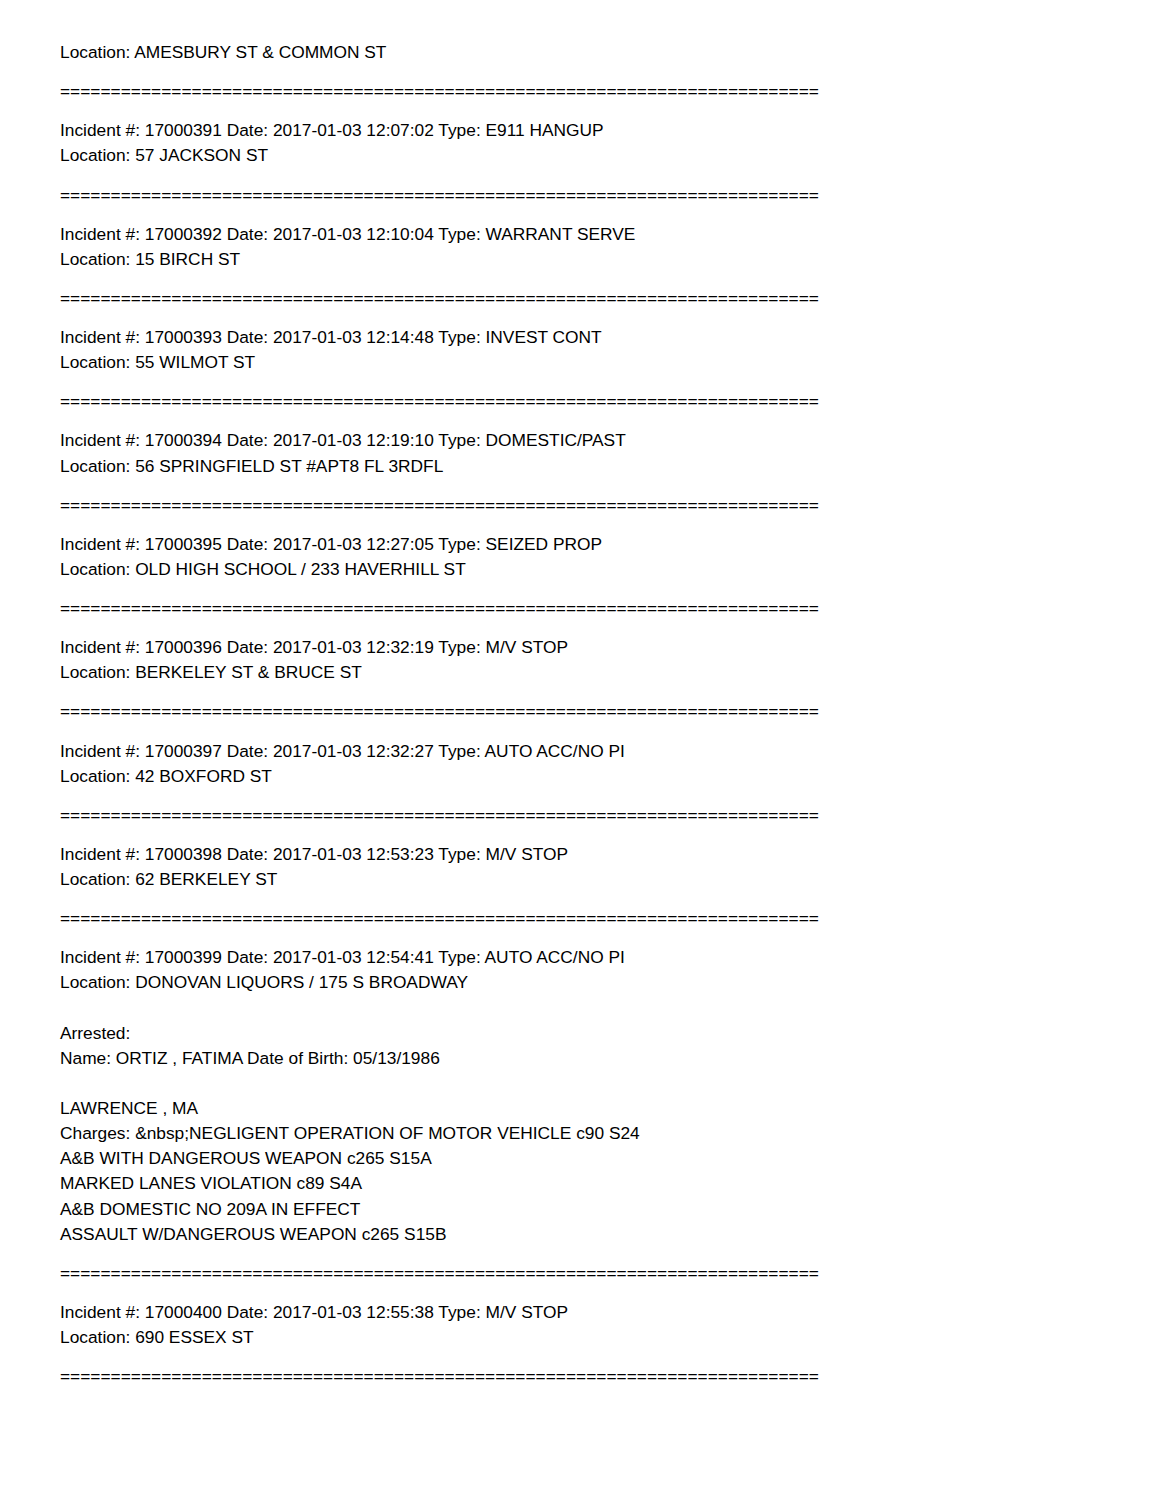Location: AMESBURY ST & COMMON ST
===========================================================================
Incident #: 17000391 Date: 2017-01-03 12:07:02 Type: E911 HANGUP
Location: 57 JACKSON ST
===========================================================================
Incident #: 17000392 Date: 2017-01-03 12:10:04 Type: WARRANT SERVE
Location: 15 BIRCH ST
===========================================================================
Incident #: 17000393 Date: 2017-01-03 12:14:48 Type: INVEST CONT
Location: 55 WILMOT ST
===========================================================================
Incident #: 17000394 Date: 2017-01-03 12:19:10 Type: DOMESTIC/PAST
Location: 56 SPRINGFIELD ST #APT8 FL 3RDFL
===========================================================================
Incident #: 17000395 Date: 2017-01-03 12:27:05 Type: SEIZED PROP
Location: OLD HIGH SCHOOL / 233 HAVERHILL ST
===========================================================================
Incident #: 17000396 Date: 2017-01-03 12:32:19 Type: M/V STOP
Location: BERKELEY ST & BRUCE ST
===========================================================================
Incident #: 17000397 Date: 2017-01-03 12:32:27 Type: AUTO ACC/NO PI
Location: 42 BOXFORD ST
===========================================================================
Incident #: 17000398 Date: 2017-01-03 12:53:23 Type: M/V STOP
Location: 62 BERKELEY ST
===========================================================================
Incident #: 17000399 Date: 2017-01-03 12:54:41 Type: AUTO ACC/NO PI
Location: DONOVAN LIQUORS / 175 S BROADWAY
Arrested:
Name: ORTIZ , FATIMA Date of Birth: 05/13/1986
LAWRENCE , MA
Charges: &nbsp;NEGLIGENT OPERATION OF MOTOR VEHICLE c90 S24
A&B WITH DANGEROUS WEAPON c265 S15A
MARKED LANES VIOLATION c89 S4A
A&B DOMESTIC NO 209A IN EFFECT
ASSAULT W/DANGEROUS WEAPON c265 S15B
===========================================================================
Incident #: 17000400 Date: 2017-01-03 12:55:38 Type: M/V STOP
Location: 690 ESSEX ST
===========================================================================